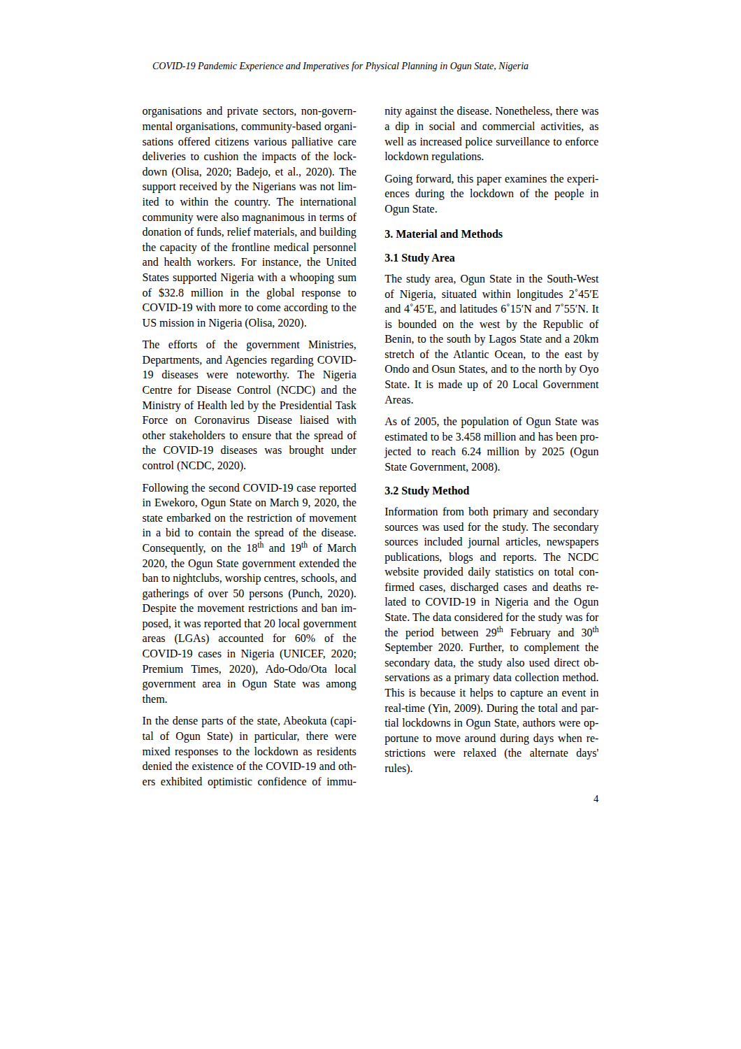COVID-19 Pandemic Experience and Imperatives for Physical Planning in Ogun State, Nigeria
organisations and private sectors, non-governmental organisations, community-based organisations offered citizens various palliative care deliveries to cushion the impacts of the lockdown (Olisa, 2020; Badejo, et al., 2020). The support received by the Nigerians was not limited to within the country. The international community were also magnanimous in terms of donation of funds, relief materials, and building the capacity of the frontline medical personnel and health workers. For instance, the United States supported Nigeria with a whooping sum of $32.8 million in the global response to COVID-19 with more to come according to the US mission in Nigeria (Olisa, 2020).
The efforts of the government Ministries, Departments, and Agencies regarding COVID-19 diseases were noteworthy. The Nigeria Centre for Disease Control (NCDC) and the Ministry of Health led by the Presidential Task Force on Coronavirus Disease liaised with other stakeholders to ensure that the spread of the COVID-19 diseases was brought under control (NCDC, 2020).
Following the second COVID-19 case reported in Ewekoro, Ogun State on March 9, 2020, the state embarked on the restriction of movement in a bid to contain the spread of the disease. Consequently, on the 18th and 19th of March 2020, the Ogun State government extended the ban to nightclubs, worship centres, schools, and gatherings of over 50 persons (Punch, 2020). Despite the movement restrictions and ban imposed, it was reported that 20 local government areas (LGAs) accounted for 60% of the COVID-19 cases in Nigeria (UNICEF, 2020; Premium Times, 2020), Ado-Odo/Ota local government area in Ogun State was among them.
In the dense parts of the state, Abeokuta (capital of Ogun State) in particular, there were mixed responses to the lockdown as residents denied the existence of the COVID-19 and others exhibited optimistic confidence of immunity against the disease. Nonetheless, there was a dip in social and commercial activities, as well as increased police surveillance to enforce lockdown regulations.
Going forward, this paper examines the experiences during the lockdown of the people in Ogun State.
3. Material and Methods
3.1 Study Area
The study area, Ogun State in the South-West of Nigeria, situated within longitudes 2˚45′E and 4˚45′E, and latitudes 6˚15′N and 7˚55′N. It is bounded on the west by the Republic of Benin, to the south by Lagos State and a 20km stretch of the Atlantic Ocean, to the east by Ondo and Osun States, and to the north by Oyo State. It is made up of 20 Local Government Areas.
As of 2005, the population of Ogun State was estimated to be 3.458 million and has been projected to reach 6.24 million by 2025 (Ogun State Government, 2008).
3.2 Study Method
Information from both primary and secondary sources was used for the study. The secondary sources included journal articles, newspapers publications, blogs and reports. The NCDC website provided daily statistics on total confirmed cases, discharged cases and deaths related to COVID-19 in Nigeria and the Ogun State. The data considered for the study was for the period between 29th February and 30th September 2020. Further, to complement the secondary data, the study also used direct observations as a primary data collection method. This is because it helps to capture an event in real-time (Yin, 2009). During the total and partial lockdowns in Ogun State, authors were opportune to move around during days when restrictions were relaxed (the alternate days' rules).
4